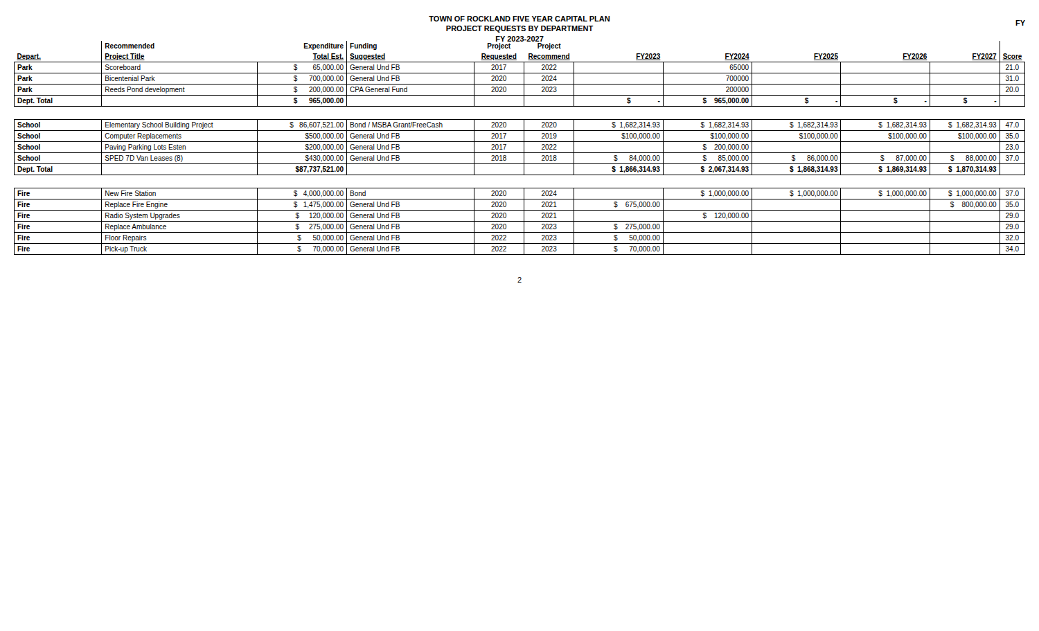TOWN OF ROCKLAND FIVE YEAR CAPITAL PLAN
PROJECT REQUESTS BY DEPARTMENT
FY 2023-2027
FY
| | Recommended | Expenditure | Funding | Project | Project | | | | | | |
| --- | --- | --- | --- | --- | --- | --- | --- | --- | --- | --- | --- |
| Depart. | Project Title | Total Est. | Suggested | Requested | Recommend | FY2023 | FY2024 | FY2025 | FY2026 | FY2027 | Score |
| Park | Scoreboard | $ 65,000.00 | General Und FB | 2017 | 2022 | | 65000 | | | | 21.0 |
| Park | Bicentenial Park | $ 700,000.00 | General Und FB | 2020 | 2024 | | 700000 | | | | 31.0 |
| Park | Reeds Pond development | $ 200,000.00 | CPA General Fund | 2020 | 2023 | | 200000 | | | | 20.0 |
| Dept. Total | | $ 965,000.00 | | | | $ - | $ 965,000.00 | $ - | $ - | $ - | |
| School | Elementary School Building Project | $ 86,607,521.00 | Bond / MSBA Grant/FreeCash | 2020 | 2020 | $ 1,682,314.93 | $ 1,682,314.93 | $ 1,682,314.93 | $ 1,682,314.93 | $ 1,682,314.93 | 47.0 |
| School | Computer Replacements | $500,000.00 | General Und FB | 2017 | 2019 | $100,000.00 | $100,000.00 | $100,000.00 | $100,000.00 | $100,000.00 | 35.0 |
| School | Paving Parking Lots Esten | $200,000.00 | General Und FB | 2017 | 2022 | | $ 200,000.00 | | | | 23.0 |
| School | SPED 7D Van Leases (8) | $430,000.00 | General Und FB | 2018 | 2018 | $ 84,000.00 | $ 85,000.00 | $ 86,000.00 | $ 87,000.00 | $ 88,000.00 | 37.0 |
| Dept. Total | | $87,737,521.00 | | | | $ 1,866,314.93 | $ 2,067,314.93 | $ 1,868,314.93 | $ 1,869,314.93 | $ 1,870,314.93 | |
| Fire | New Fire Station | $ 4,000,000.00 | Bond | 2020 | 2024 | | $ 1,000,000.00 | $ 1,000,000.00 | $ 1,000,000.00 | $ 1,000,000.00 | 37.0 |
| Fire | Replace Fire Engine | $ 1,475,000.00 | General Und FB | 2020 | 2021 | $ 675,000.00 | | | | $ 800,000.00 | 35.0 |
| Fire | Radio System Upgrades | $ 120,000.00 | General Und FB | 2020 | 2021 | | $ 120,000.00 | | | | 29.0 |
| Fire | Replace Ambulance | $ 275,000.00 | General Und FB | 2020 | 2023 | $ 275,000.00 | | | | | 29.0 |
| Fire | Floor Repairs | $ 50,000.00 | General Und FB | 2022 | 2023 | $ 50,000.00 | | | | | 32.0 |
| Fire | Pick-up Truck | $ 70,000.00 | General Und FB | 2022 | 2023 | $ 70,000.00 | | | | | 34.0 |
2